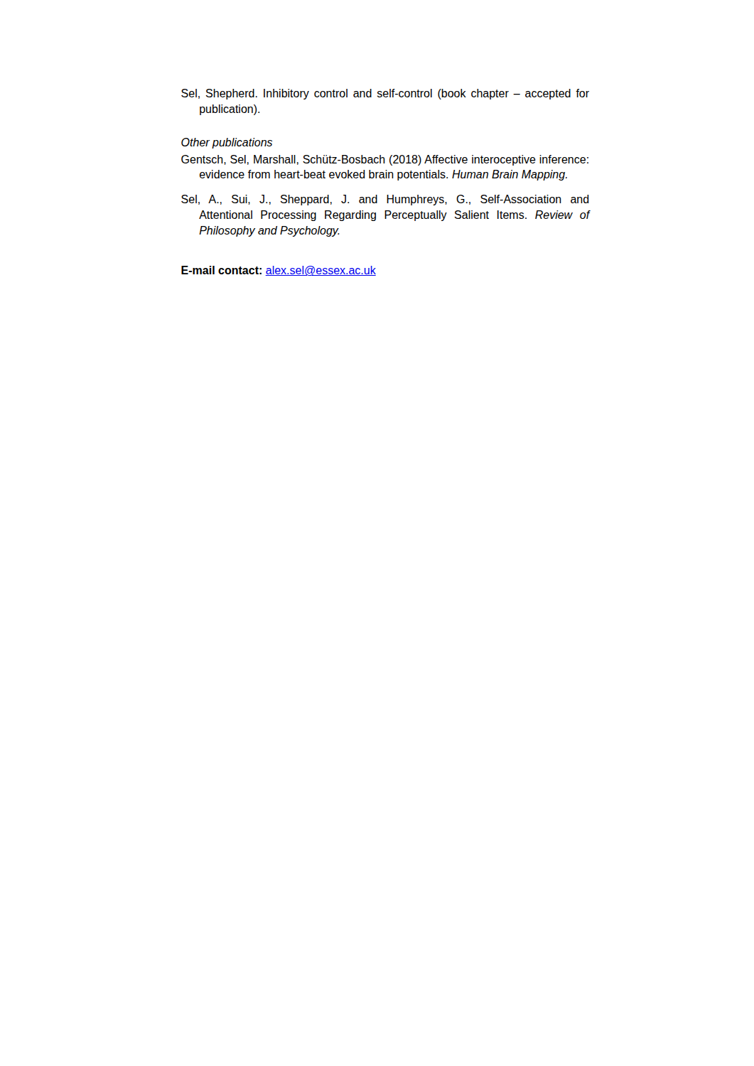Sel, Shepherd. Inhibitory control and self-control (book chapter – accepted for publication).
Other publications
Gentsch, Sel, Marshall, Schütz-Bosbach (2018) Affective interoceptive inference: evidence from heart-beat evoked brain potentials. Human Brain Mapping.
Sel, A., Sui, J., Sheppard, J. and Humphreys, G., Self-Association and Attentional Processing Regarding Perceptually Salient Items. Review of Philosophy and Psychology.
E-mail contact: alex.sel@essex.ac.uk